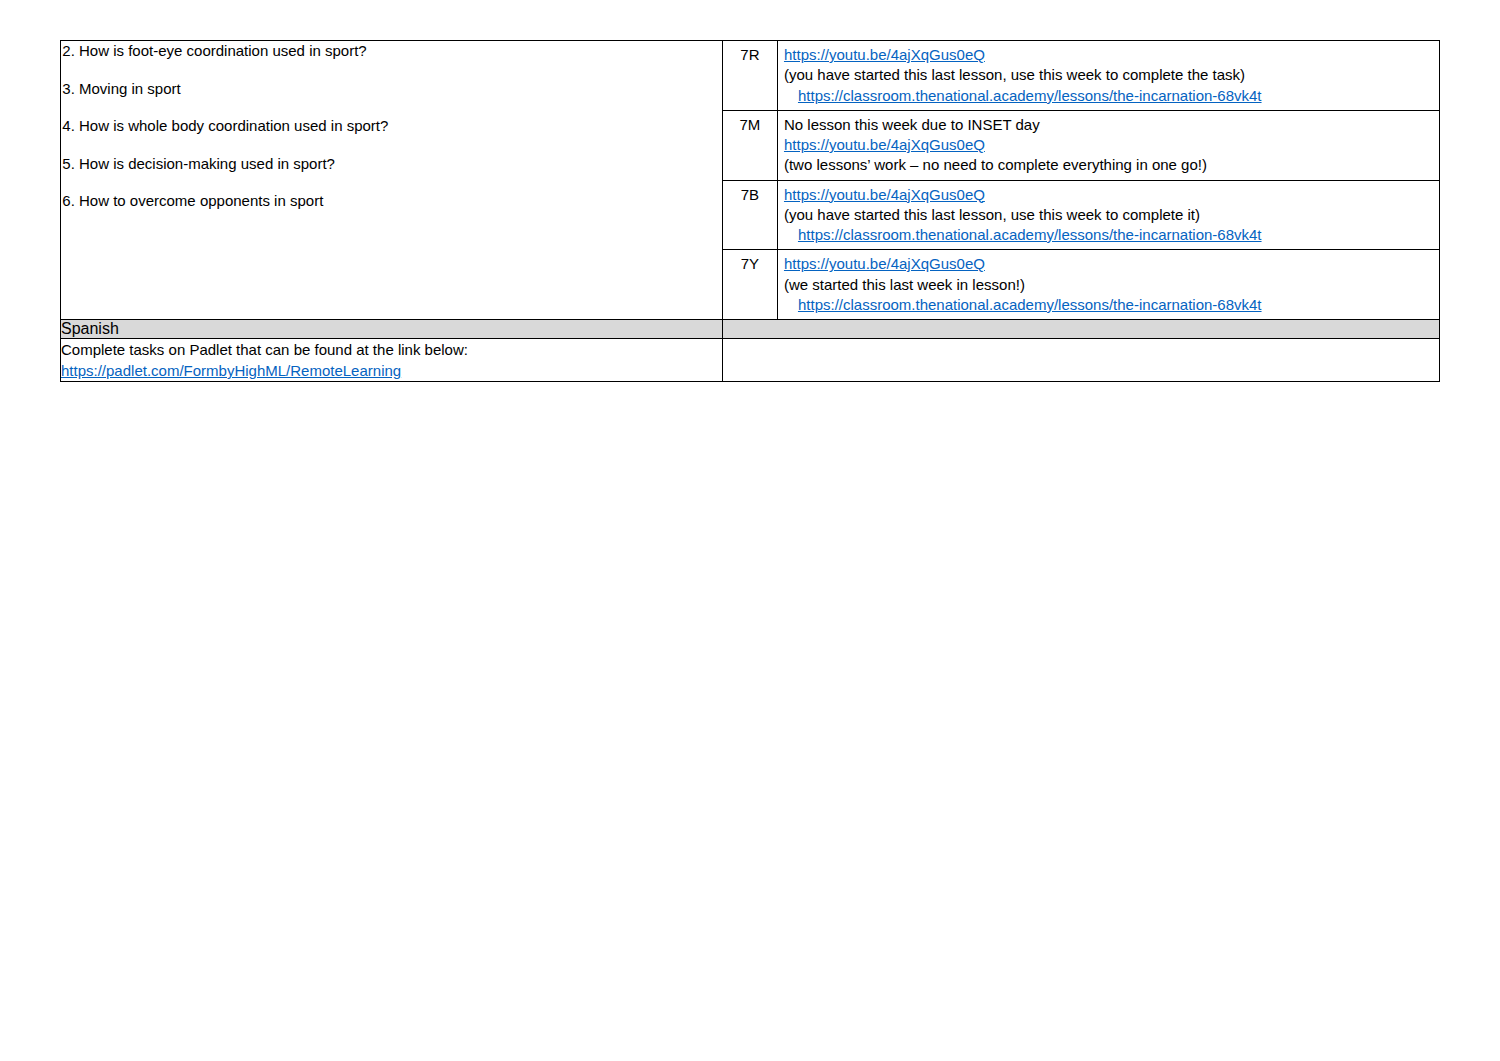| How is foot-eye coordination used in sport? Moving in sport How is whole body coordination used in sport? How is decision-making used in sport? How to overcome opponents in sport | / 7R / https://youtu.be/4ajXqGus0eQ (you have started this last lesson, use this week to complete the task) https://classroom.thenational.academy/lessons/the-incarnation-68vk4t / / 7M / No lesson this week due to INSET day https://youtu.be/4ajXqGus0eQ (two lessons’ work – no need to complete everything in one go!) / / 7B / https://youtu.be/4ajXqGus0eQ (you have started this last lesson, use this week to complete it) https://classroom.thenational.academy/lessons/the-incarnation-68vk4t / / 7Y / https://youtu.be/4ajXqGus0eQ (we started this last week in lesson!) https://classroom.thenational.academy/lessons/the-incarnation-68vk4t / |
| Spanish | |
| Complete tasks on Padlet that can be found at the link below: https://padlet.com/FormbyHighML/RemoteLearning | |